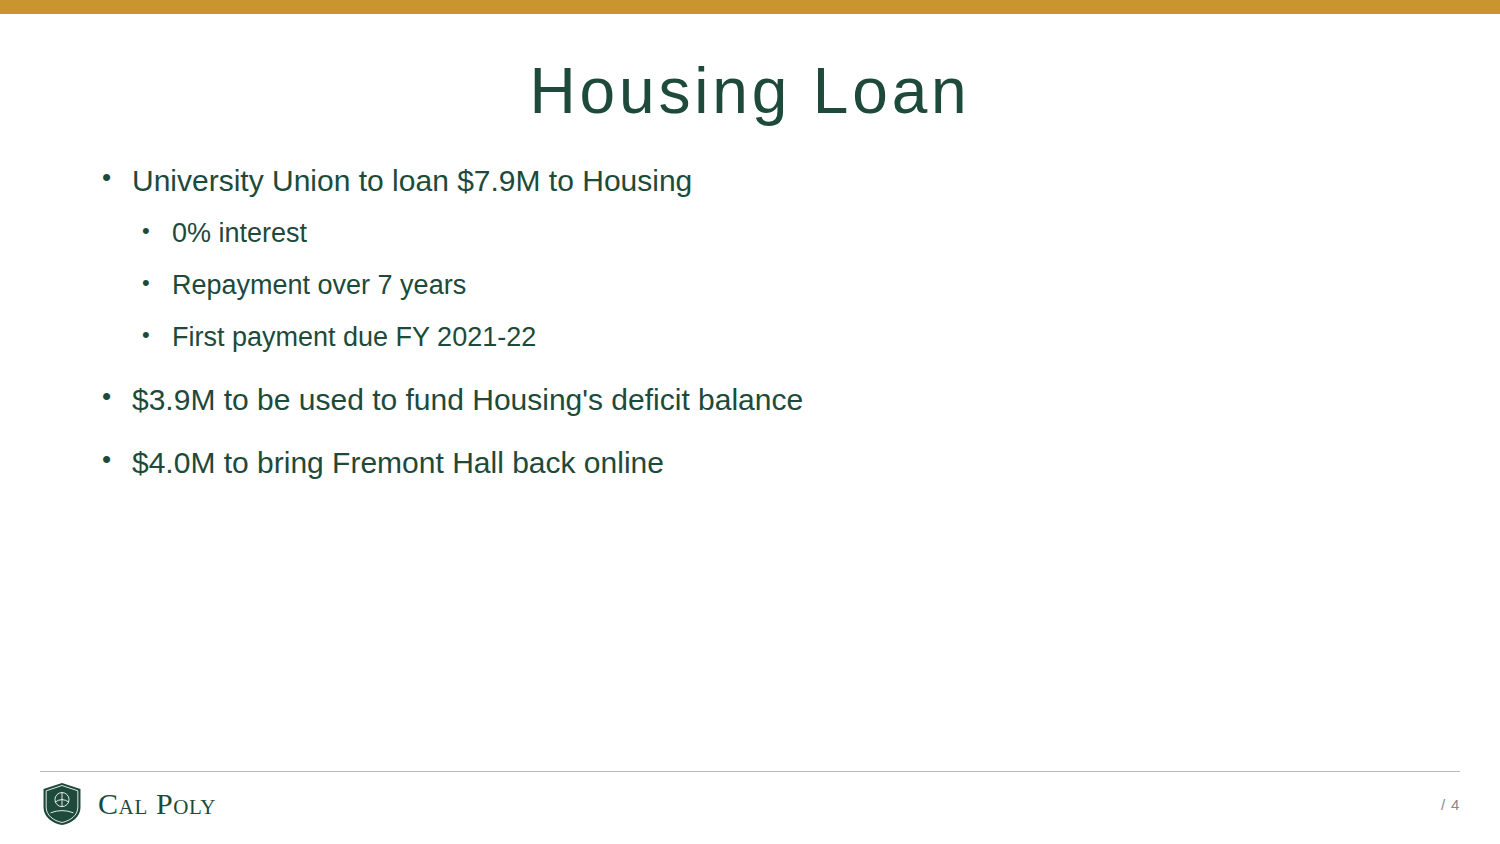Housing Loan
University Union to loan $7.9M to Housing
0% interest
Repayment over 7 years
First payment due FY 2021-22
$3.9M to be used to fund Housing's deficit balance
$4.0M to bring Fremont Hall back online
Cal Poly
/ 4